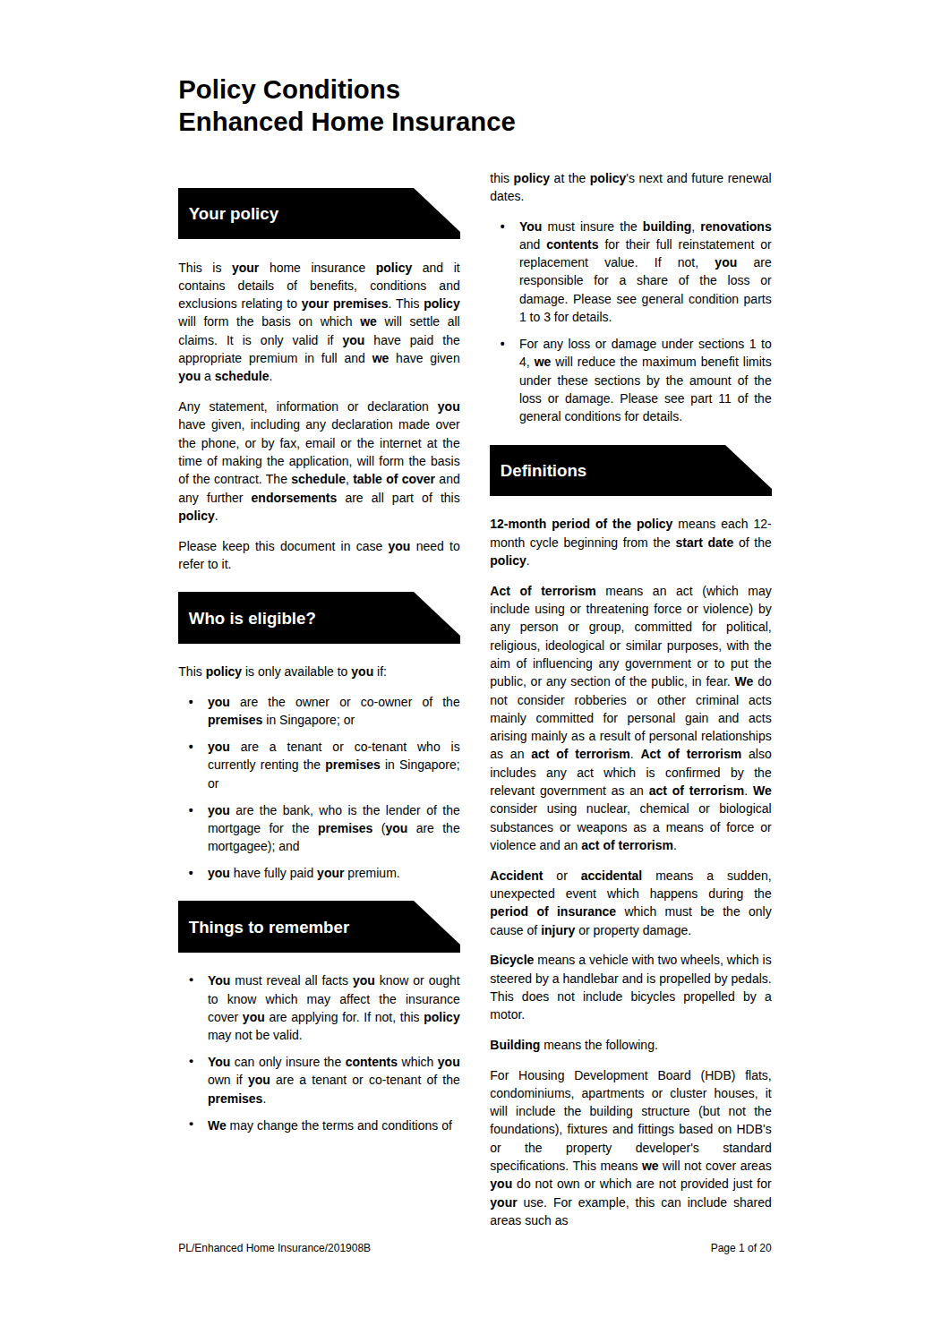Policy Conditions
Enhanced Home Insurance
Your policy
This is your home insurance policy and it contains details of benefits, conditions and exclusions relating to your premises. This policy will form the basis on which we will settle all claims. It is only valid if you have paid the appropriate premium in full and we have given you a schedule.
Any statement, information or declaration you have given, including any declaration made over the phone, or by fax, email or the internet at the time of making the application, will form the basis of the contract. The schedule, table of cover and any further endorsements are all part of this policy.
Please keep this document in case you need to refer to it.
Who is eligible?
This policy is only available to you if:
you are the owner or co-owner of the premises in Singapore; or
you are a tenant or co-tenant who is currently renting the premises in Singapore; or
you are the bank, who is the lender of the mortgage for the premises (you are the mortgagee); and
you have fully paid your premium.
Things to remember
You must reveal all facts you know or ought to know which may affect the insurance cover you are applying for. If not, this policy may not be valid.
You can only insure the contents which you own if you are a tenant or co-tenant of the premises.
We may change the terms and conditions of
this policy at the policy's next and future renewal dates.
You must insure the building, renovations and contents for their full reinstatement or replacement value. If not, you are responsible for a share of the loss or damage. Please see general condition parts 1 to 3 for details.
For any loss or damage under sections 1 to 4, we will reduce the maximum benefit limits under these sections by the amount of the loss or damage. Please see part 11 of the general conditions for details.
Definitions
12-month period of the policy means each 12-month cycle beginning from the start date of the policy.
Act of terrorism means an act (which may include using or threatening force or violence) by any person or group, committed for political, religious, ideological or similar purposes, with the aim of influencing any government or to put the public, or any section of the public, in fear. We do not consider robberies or other criminal acts mainly committed for personal gain and acts arising mainly as a result of personal relationships as an act of terrorism. Act of terrorism also includes any act which is confirmed by the relevant government as an act of terrorism. We consider using nuclear, chemical or biological substances or weapons as a means of force or violence and an act of terrorism.
Accident or accidental means a sudden, unexpected event which happens during the period of insurance which must be the only cause of injury or property damage.
Bicycle means a vehicle with two wheels, which is steered by a handlebar and is propelled by pedals. This does not include bicycles propelled by a motor.
Building means the following.
For Housing Development Board (HDB) flats, condominiums, apartments or cluster houses, it will include the building structure (but not the foundations), fixtures and fittings based on HDB's or the property developer's standard specifications. This means we will not cover areas you do not own or which are not provided just for your use. For example, this can include shared areas such as
PL/Enhanced Home Insurance/201908B Page 1 of 20